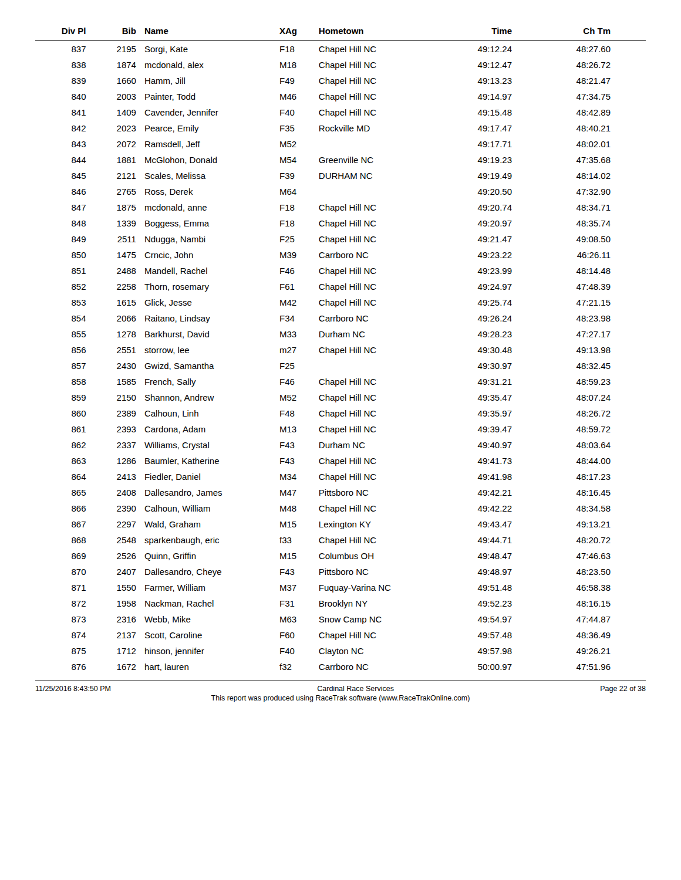| Div Pl | Bib | Name | XAg | Hometown | Time | Ch Tm |
| --- | --- | --- | --- | --- | --- | --- |
| 837 | 2195 | Sorgi, Kate | F18 | Chapel Hill NC | 49:12.24 | 48:27.60 |
| 838 | 1874 | mcdonald, alex | M18 | Chapel Hill NC | 49:12.47 | 48:26.72 |
| 839 | 1660 | Hamm, Jill | F49 | Chapel Hill NC | 49:13.23 | 48:21.47 |
| 840 | 2003 | Painter, Todd | M46 | Chapel Hill NC | 49:14.97 | 47:34.75 |
| 841 | 1409 | Cavender, Jennifer | F40 | Chapel Hill NC | 49:15.48 | 48:42.89 |
| 842 | 2023 | Pearce, Emily | F35 | Rockville MD | 49:17.47 | 48:40.21 |
| 843 | 2072 | Ramsdell, Jeff | M52 | | 49:17.71 | 48:02.01 |
| 844 | 1881 | McGlohon, Donald | M54 | Greenville NC | 49:19.23 | 47:35.68 |
| 845 | 2121 | Scales, Melissa | F39 | DURHAM NC | 49:19.49 | 48:14.02 |
| 846 | 2765 | Ross, Derek | M64 | | 49:20.50 | 47:32.90 |
| 847 | 1875 | mcdonald, anne | F18 | Chapel Hill NC | 49:20.74 | 48:34.71 |
| 848 | 1339 | Boggess, Emma | F18 | Chapel Hill NC | 49:20.97 | 48:35.74 |
| 849 | 2511 | Ndugga, Nambi | F25 | Chapel Hill NC | 49:21.47 | 49:08.50 |
| 850 | 1475 | Crncic, John | M39 | Carrboro NC | 49:23.22 | 46:26.11 |
| 851 | 2488 | Mandell, Rachel | F46 | Chapel Hill NC | 49:23.99 | 48:14.48 |
| 852 | 2258 | Thorn, rosemary | F61 | Chapel Hill NC | 49:24.97 | 47:48.39 |
| 853 | 1615 | Glick, Jesse | M42 | Chapel Hill NC | 49:25.74 | 47:21.15 |
| 854 | 2066 | Raitano, Lindsay | F34 | Carrboro NC | 49:26.24 | 48:23.98 |
| 855 | 1278 | Barkhurst, David | M33 | Durham NC | 49:28.23 | 47:27.17 |
| 856 | 2551 | storrow, lee | m27 | Chapel Hill NC | 49:30.48 | 49:13.98 |
| 857 | 2430 | Gwizd, Samantha | F25 | | 49:30.97 | 48:32.45 |
| 858 | 1585 | French, Sally | F46 | Chapel Hill NC | 49:31.21 | 48:59.23 |
| 859 | 2150 | Shannon, Andrew | M52 | Chapel Hill NC | 49:35.47 | 48:07.24 |
| 860 | 2389 | Calhoun, Linh | F48 | Chapel Hill NC | 49:35.97 | 48:26.72 |
| 861 | 2393 | Cardona, Adam | M13 | Chapel Hill NC | 49:39.47 | 48:59.72 |
| 862 | 2337 | Williams, Crystal | F43 | Durham NC | 49:40.97 | 48:03.64 |
| 863 | 1286 | Baumler, Katherine | F43 | Chapel Hill NC | 49:41.73 | 48:44.00 |
| 864 | 2413 | Fiedler, Daniel | M34 | Chapel Hill NC | 49:41.98 | 48:17.23 |
| 865 | 2408 | Dallesandro, James | M47 | Pittsboro NC | 49:42.21 | 48:16.45 |
| 866 | 2390 | Calhoun, William | M48 | Chapel Hill NC | 49:42.22 | 48:34.58 |
| 867 | 2297 | Wald, Graham | M15 | Lexington KY | 49:43.47 | 49:13.21 |
| 868 | 2548 | sparkenbaugh, eric | f33 | Chapel Hill NC | 49:44.71 | 48:20.72 |
| 869 | 2526 | Quinn, Griffin | M15 | Columbus OH | 49:48.47 | 47:46.63 |
| 870 | 2407 | Dallesandro, Cheye | F43 | Pittsboro NC | 49:48.97 | 48:23.50 |
| 871 | 1550 | Farmer, William | M37 | Fuquay-Varina NC | 49:51.48 | 46:58.38 |
| 872 | 1958 | Nackman, Rachel | F31 | Brooklyn NY | 49:52.23 | 48:16.15 |
| 873 | 2316 | Webb, Mike | M63 | Snow Camp NC | 49:54.97 | 47:44.87 |
| 874 | 2137 | Scott, Caroline | F60 | Chapel Hill NC | 49:57.48 | 48:36.49 |
| 875 | 1712 | hinson, jennifer | F40 | Clayton NC | 49:57.98 | 49:26.21 |
| 876 | 1672 | hart, lauren | f32 | Carrboro NC | 50:00.97 | 47:51.96 |
11/25/2016 8:43:50 PM Page 22 of 38
Cardinal Race Services
This report was produced using RaceTrak software (www.RaceTrakOnline.com)